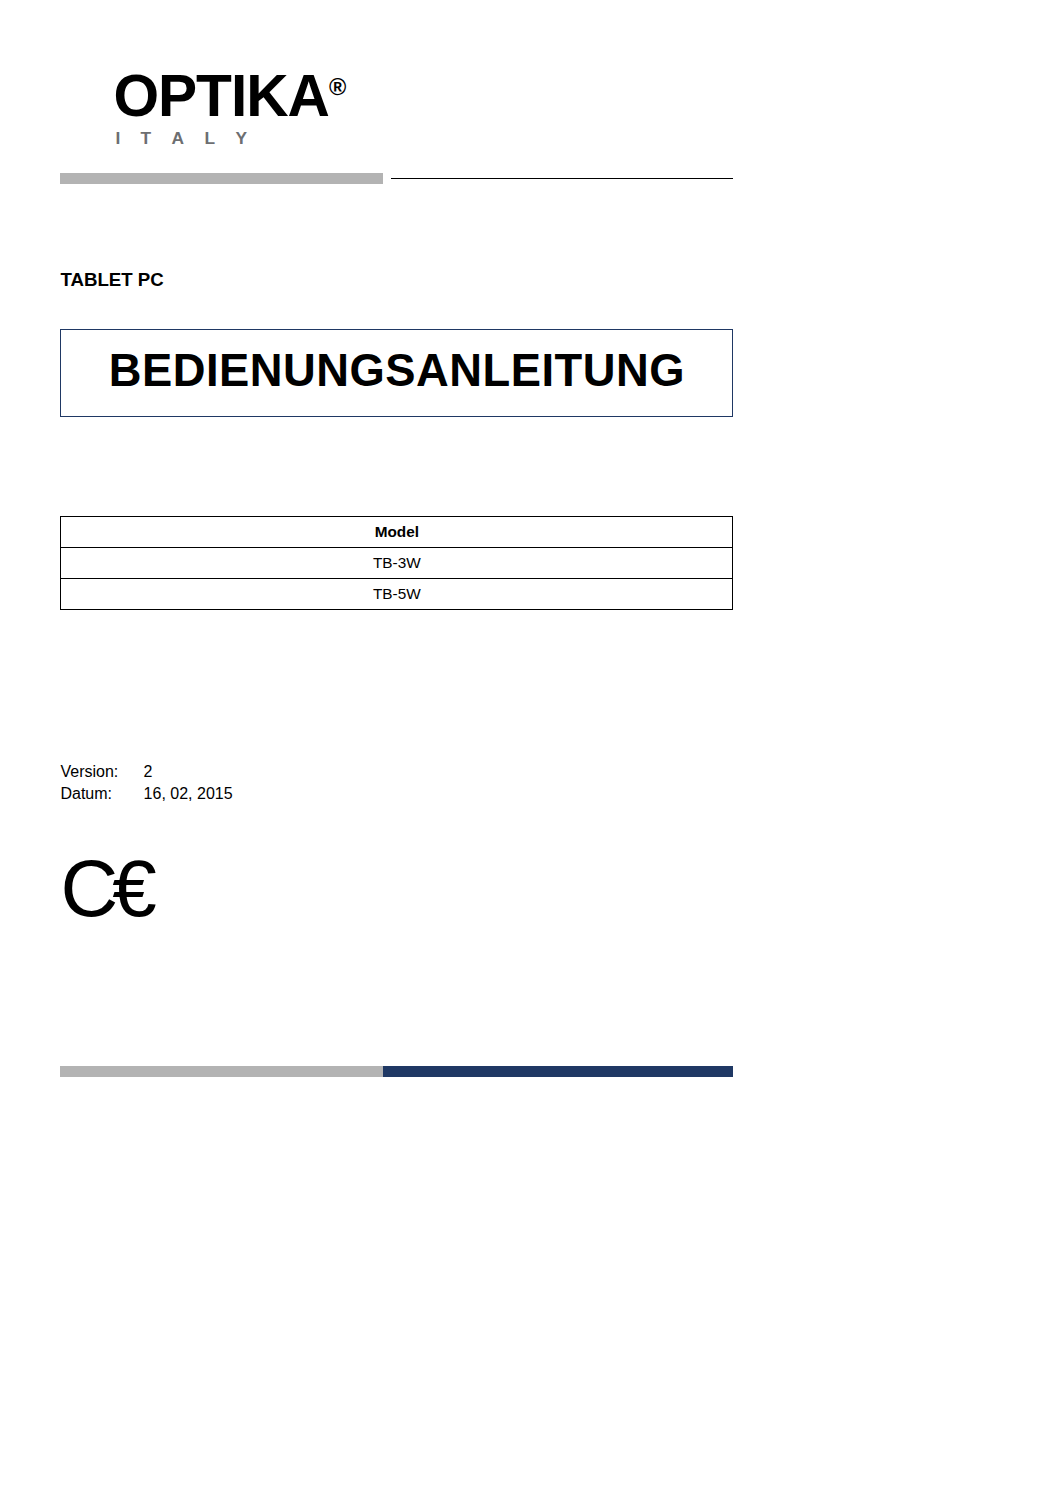OPTIKA®
ITALY
TABLET PC
BEDIENUNGSANLEITUNG
| Model |
| --- |
| TB-3W |
| TB-5W |
Version: 2
Datum: 16, 02, 2015
C€